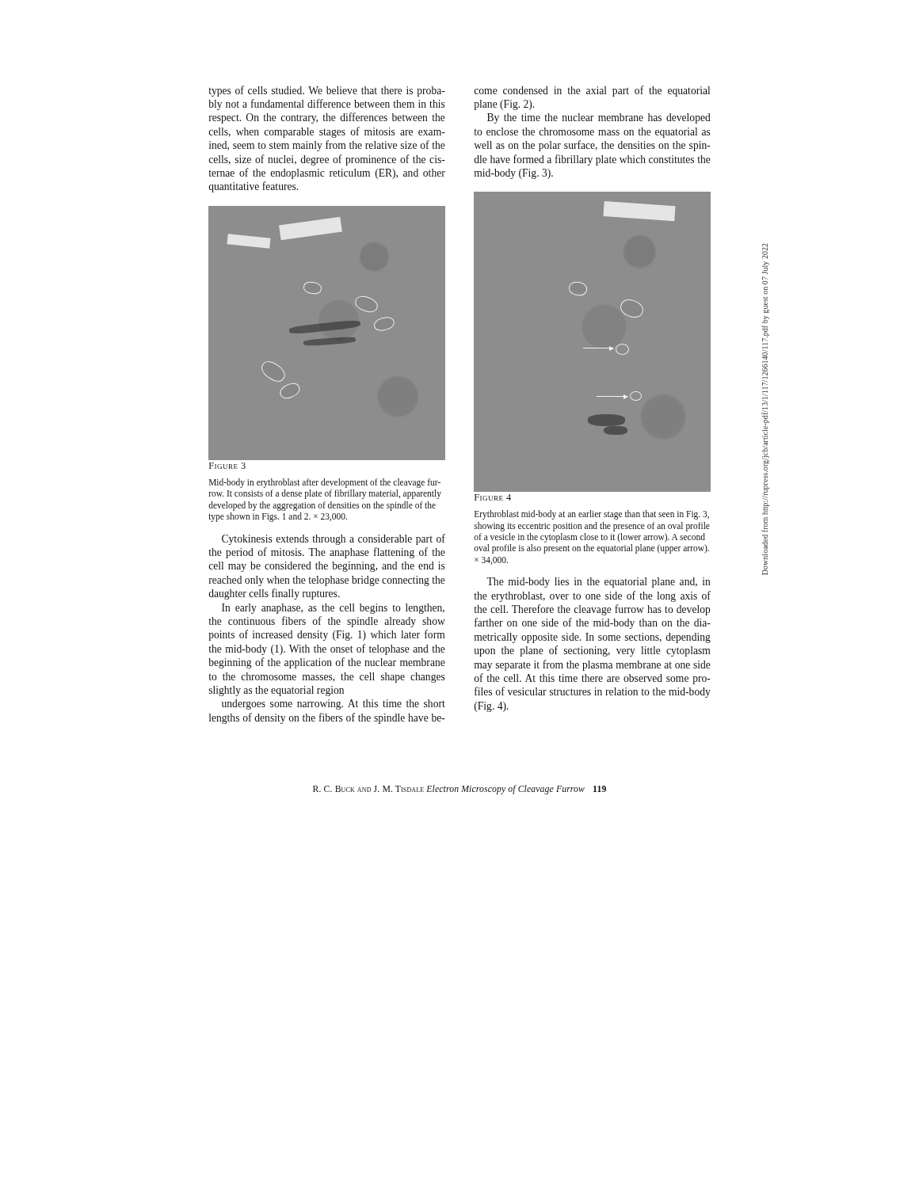Downloaded from http://rupress.org/jcb/article-pdf/13/1/117/1266140/117.pdf by guest on 07 July 2022
types of cells studied. We believe that there is probably not a fundamental difference between them in this respect. On the contrary, the differences between the cells, when comparable stages of mitosis are examined, seem to stem mainly from the relative size of the cells, size of nuclei, degree of prominence of the cisternae of the endoplasmic reticulum (ER), and other quantitative features.
Figure 3
Mid-body in erythroblast after development of the cleavage furrow. It consists of a dense plate of fibrillary material, apparently developed by the aggregation of densities on the spindle of the type shown in Figs. 1 and 2. × 23,000.
Cytokinesis extends through a considerable part of the period of mitosis. The anaphase flattening of the cell may be considered the beginning, and the end is reached only when the telophase bridge connecting the daughter cells finally ruptures.
In early anaphase, as the cell begins to lengthen, the continuous fibers of the spindle already show points of increased density (Fig. 1) which later form the mid-body (1). With the onset of telophase and the beginning of the application of the nuclear membrane to the chromosome masses, the cell shape changes slightly as the equatorial region
undergoes some narrowing. At this time the short lengths of density on the fibers of the spindle have become condensed in the axial part of the equatorial plane (Fig. 2).
By the time the nuclear membrane has developed to enclose the chromosome mass on the equatorial as well as on the polar surface, the densities on the spindle have formed a fibrillary plate which constitutes the mid-body (Fig. 3).
Figure 4
Erythroblast mid-body at an earlier stage than that seen in Fig. 3, showing its eccentric position and the presence of an oval profile of a vesicle in the cytoplasm close to it (lower arrow). A second oval profile is also present on the equatorial plane (upper arrow). × 34,000.
The mid-body lies in the equatorial plane and, in the erythroblast, over to one side of the long axis of the cell. Therefore the cleavage furrow has to develop farther on one side of the mid-body than on the diametrically opposite side. In some sections, depending upon the plane of sectioning, very little cytoplasm may separate it from the plasma membrane at one side of the cell. At this time there are observed some profiles of vesicular structures in relation to the mid-body (Fig. 4).
R. C. Buck and J. M. Tisdale Electron Microscopy of Cleavage Furrow 119